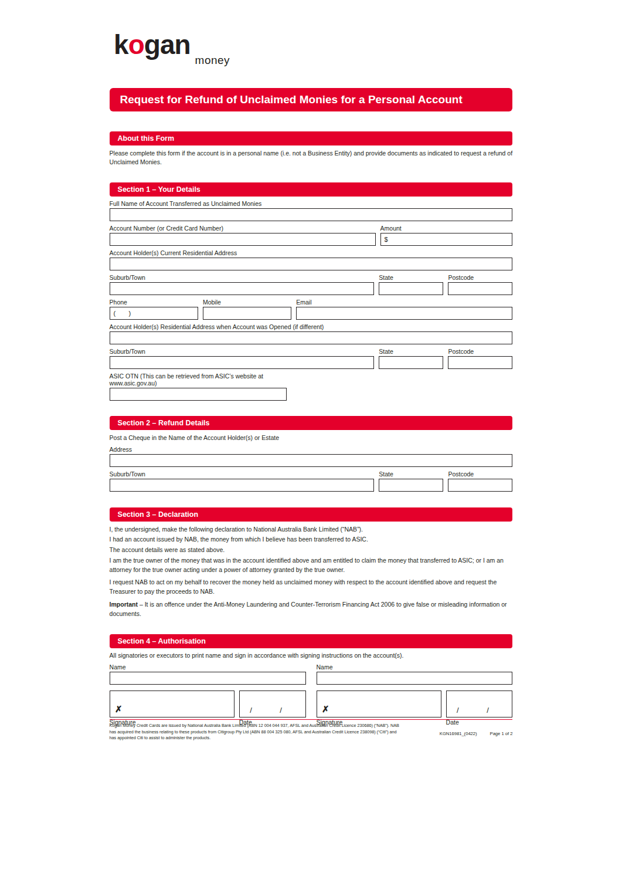kogan money
Request for Refund of Unclaimed Monies for a Personal Account
About this Form
Please complete this form if the account is in a personal name (i.e. not a Business Entity) and provide documents as indicated to request a refund of Unclaimed Monies.
Section 1 – Your Details
Full Name of Account Transferred as Unclaimed Monies
Account Number (or Credit Card Number)
Amount
$
Account Holder(s) Current Residential Address
Suburb/Town
State
Postcode
Phone
( )
Mobile
Email
Account Holder(s) Residential Address when Account was Opened (if different)
Suburb/Town
State
Postcode
ASIC OTN (This can be retrieved from ASIC’s website at www.asic.gov.au)
Section 2 – Refund Details
Post a Cheque in the Name of the Account Holder(s) or Estate
Address
Suburb/Town
State
Postcode
Section 3 – Declaration
I, the undersigned, make the following declaration to National Australia Bank Limited (“NAB”).
I had an account issued by NAB, the money from which I believe has been transferred to ASIC.
The account details were as stated above.
I am the true owner of the money that was in the account identified above and am entitled to claim the money that transferred to ASIC; or I am an attorney for the true owner acting under a power of attorney granted by the true owner.
I request NAB to act on my behalf to recover the money held as unclaimed money with respect to the account identified above and request the Treasurer to pay the proceeds to NAB.
Important – It is an offence under the Anti-Money Laundering and Counter-Terrorism Financing Act 2006 to give false or misleading information or documents.
Section 4 – Authorisation
All signatories or executors to print name and sign in accordance with signing instructions on the account(s).
Name
✗
/ /
Signature
Date
Name
✗
/ /
Signature
Date
Kogan Money Credit Cards are issued by National Australia Bank Limited (ABN 12 004 044 937, AFSL and Australian Credit Licence 230686) (“NAB”). NAB has acquired the business relating to these products from Citigroup Pty Ltd (ABN 88 004 325 080, AFSL and Australian Credit Licence 238098) (“Citi”) and has appointed Citi to assist to administer the products.
KGN16981_(0422) Page 1 of 2